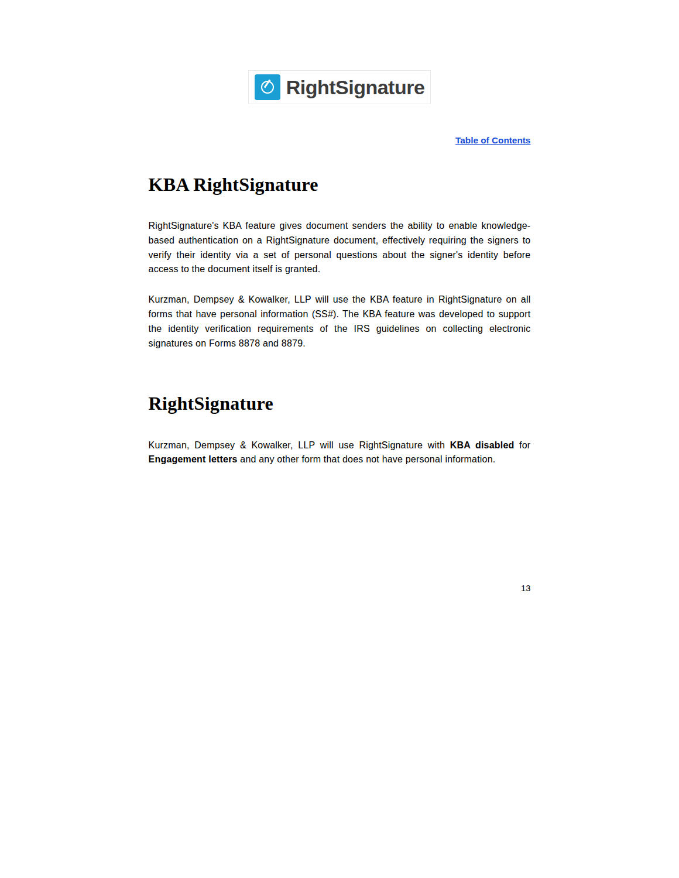RightSignature
Table of Contents
KBA RightSignature
RightSignature's KBA feature gives document senders the ability to enable knowledge-based authentication on a RightSignature document, effectively requiring the signers to verify their identity via a set of personal questions about the signer's identity before access to the document itself is granted.
Kurzman, Dempsey & Kowalker, LLP will use the KBA feature in RightSignature on all forms that have personal information (SS#). The KBA feature was developed to support the identity verification requirements of the IRS guidelines on collecting electronic signatures on Forms 8878 and 8879.
RightSignature
Kurzman, Dempsey & Kowalker, LLP will use RightSignature with KBA disabled for Engagement letters and any other form that does not have personal information.
13